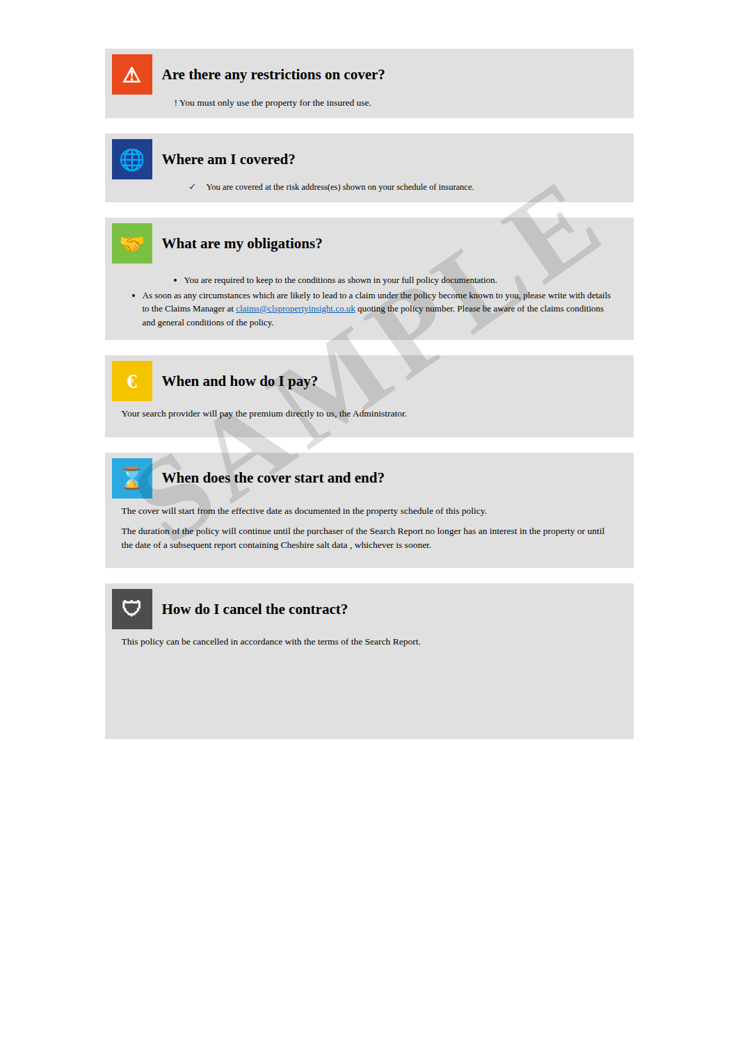SAMPLE
⚠
Are there any restrictions on cover?
! You must only use the property for the insured use.
🌐
Where am I covered?
✓You are covered at the risk address(es) shown on your schedule of insurance.
🤝
What are my obligations?
You are required to keep to the conditions as shown in your full policy documentation.
As soon as any circumstances which are likely to lead to a claim under the policy become known to you, please write with details to the Claims Manager at claims@clspropertyinsight.co.uk quoting the policy number. Please be aware of the claims conditions and general conditions of the policy.
€
When and how do I pay?
Your search provider will pay the premium directly to us, the Administrator.
⌛
When does the cover start and end?
The cover will start from the effective date as documented in the property schedule of this policy.
The duration of the policy will continue until the purchaser of the Search Report no longer has an interest in the property or until the date of a subsequent report containing Cheshire salt data , whichever is sooner.
🛡
How do I cancel the contract?
This policy can be cancelled in accordance with the terms of the Search Report.